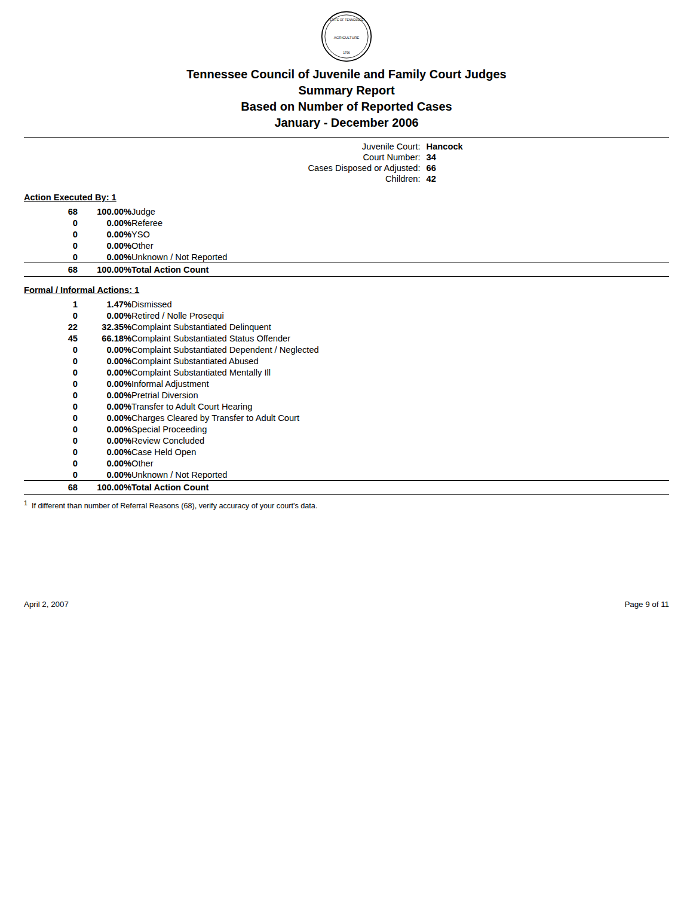Tennessee Council of Juvenile and Family Court Judges
Summary Report
Based on Number of Reported Cases
January - December 2006
| Juvenile Court: | Hancock |
| Court Number: | 34 |
| Cases Disposed or Adjusted: | 66 |
| Children: | 42 |
Action Executed By: 1
| 68 | 100.00% | Judge |
| 0 | 0.00% | Referee |
| 0 | 0.00% | YSO |
| 0 | 0.00% | Other |
| 0 | 0.00% | Unknown / Not Reported |
| 68 | 100.00% | Total Action Count |
Formal / Informal Actions: 1
| 1 | 1.47% | Dismissed |
| 0 | 0.00% | Retired / Nolle Prosequi |
| 22 | 32.35% | Complaint Substantiated Delinquent |
| 45 | 66.18% | Complaint Substantiated Status Offender |
| 0 | 0.00% | Complaint Substantiated Dependent / Neglected |
| 0 | 0.00% | Complaint Substantiated Abused |
| 0 | 0.00% | Complaint Substantiated Mentally Ill |
| 0 | 0.00% | Informal Adjustment |
| 0 | 0.00% | Pretrial Diversion |
| 0 | 0.00% | Transfer to Adult Court Hearing |
| 0 | 0.00% | Charges Cleared by Transfer to Adult Court |
| 0 | 0.00% | Special Proceeding |
| 0 | 0.00% | Review Concluded |
| 0 | 0.00% | Case Held Open |
| 0 | 0.00% | Other |
| 0 | 0.00% | Unknown / Not Reported |
| 68 | 100.00% | Total Action Count |
1 If different than number of Referral Reasons (68), verify accuracy of your court's data.
April 2, 2007 Page 9 of 11